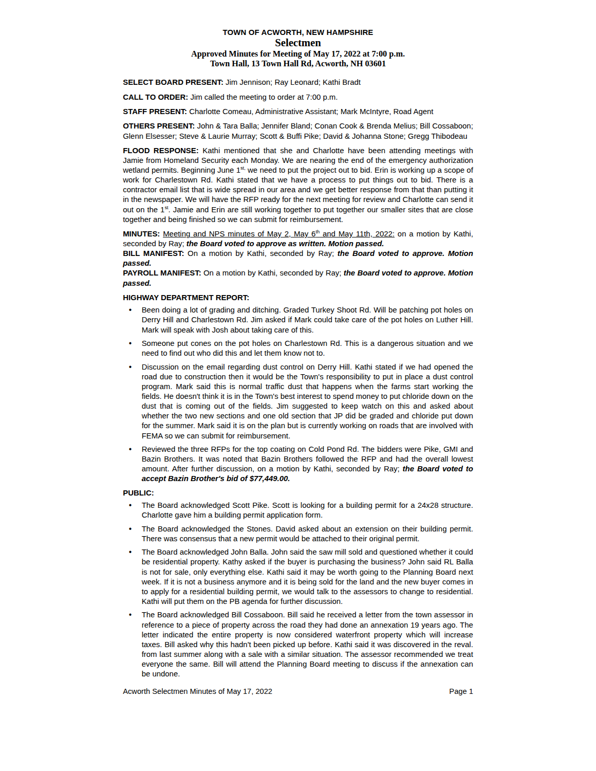TOWN OF ACWORTH, NEW HAMPSHIRE
Selectmen
Approved Minutes for Meeting of May 17, 2022 at 7:00 p.m.
Town Hall, 13 Town Hall Rd, Acworth, NH 03601
SELECT BOARD PRESENT: Jim Jennison; Ray Leonard; Kathi Bradt
CALL TO ORDER: Jim called the meeting to order at 7:00 p.m.
STAFF PRESENT: Charlotte Comeau, Administrative Assistant; Mark McIntyre, Road Agent
OTHERS PRESENT: John & Tara Balla; Jennifer Bland; Conan Cook & Brenda Melius; Bill Cossaboon; Glenn Elsesser; Steve & Laurie Murray; Scott & Buffi Pike; David & Johanna Stone; Gregg Thibodeau
FLOOD RESPONSE: Kathi mentioned that she and Charlotte have been attending meetings with Jamie from Homeland Security each Monday. We are nearing the end of the emergency authorization wetland permits. Beginning June 1st, we need to put the project out to bid. Erin is working up a scope of work for Charlestown Rd. Kathi stated that we have a process to put things out to bid. There is a contractor email list that is wide spread in our area and we get better response from that than putting it in the newspaper. We will have the RFP ready for the next meeting for review and Charlotte can send it out on the 1st. Jamie and Erin are still working together to put together our smaller sites that are close together and being finished so we can submit for reimbursement.
MINUTES: Meeting and NPS minutes of May 2, May 6th and May 11th, 2022: on a motion by Kathi, seconded by Ray; the Board voted to approve as written. Motion passed.
BILL MANIFEST: On a motion by Kathi, seconded by Ray; the Board voted to approve. Motion passed.
PAYROLL MANIFEST: On a motion by Kathi, seconded by Ray; the Board voted to approve. Motion passed.
HIGHWAY DEPARTMENT REPORT:
Been doing a lot of grading and ditching. Graded Turkey Shoot Rd. Will be patching pot holes on Derry Hill and Charlestown Rd. Jim asked if Mark could take care of the pot holes on Luther Hill. Mark will speak with Josh about taking care of this.
Someone put cones on the pot holes on Charlestown Rd. This is a dangerous situation and we need to find out who did this and let them know not to.
Discussion on the email regarding dust control on Derry Hill. Kathi stated if we had opened the road due to construction then it would be the Town's responsibility to put in place a dust control program. Mark said this is normal traffic dust that happens when the farms start working the fields. He doesn't think it is in the Town's best interest to spend money to put chloride down on the dust that is coming out of the fields. Jim suggested to keep watch on this and asked about whether the two new sections and one old section that JP did be graded and chloride put down for the summer. Mark said it is on the plan but is currently working on roads that are involved with FEMA so we can submit for reimbursement.
Reviewed the three RFPs for the top coating on Cold Pond Rd. The bidders were Pike, GMI and Bazin Brothers. It was noted that Bazin Brothers followed the RFP and had the overall lowest amount. After further discussion, on a motion by Kathi, seconded by Ray; the Board voted to accept Bazin Brother's bid of $77,449.00.
PUBLIC:
The Board acknowledged Scott Pike. Scott is looking for a building permit for a 24x28 structure. Charlotte gave him a building permit application form.
The Board acknowledged the Stones. David asked about an extension on their building permit. There was consensus that a new permit would be attached to their original permit.
The Board acknowledged John Balla. John said the saw mill sold and questioned whether it could be residential property. Kathy asked if the buyer is purchasing the business? John said RL Balla is not for sale, only everything else. Kathi said it may be worth going to the Planning Board next week. If it is not a business anymore and it is being sold for the land and the new buyer comes in to apply for a residential building permit, we would talk to the assessors to change to residential. Kathi will put them on the PB agenda for further discussion.
The Board acknowledged Bill Cossaboon. Bill said he received a letter from the town assessor in reference to a piece of property across the road they had done an annexation 19 years ago. The letter indicated the entire property is now considered waterfront property which will increase taxes. Bill asked why this hadn't been picked up before. Kathi said it was discovered in the reval. from last summer along with a sale with a similar situation. The assessor recommended we treat everyone the same. Bill will attend the Planning Board meeting to discuss if the annexation can be undone.
Acworth Selectmen Minutes of May 17, 2022
Page 1